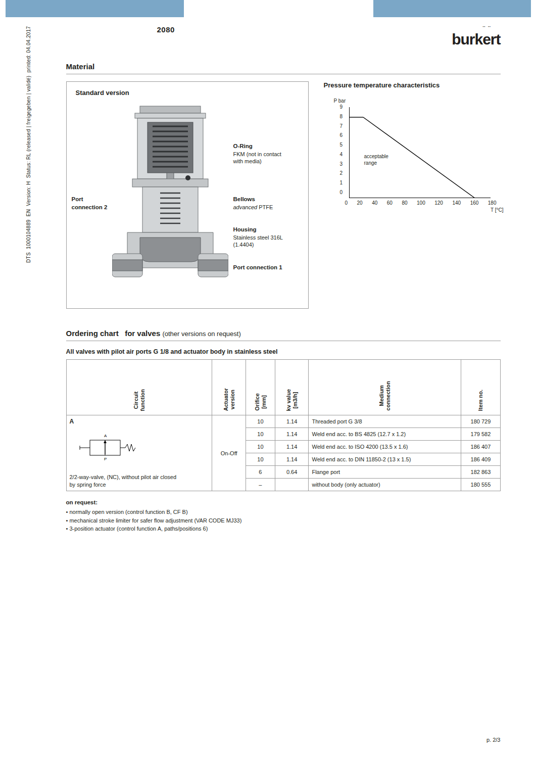2080
¨¨
burkert
Material
Standard version
Port
connection 2
O-Ring
FKM (not in contact
with media)
Bellows
advanced PTFE
Housing
Stainless steel 316L
(1.4404)
Port connection 1
Pressure temperature characteristics
P bar
9876 5432 10
acceptable
range
0204060 80100120140 160180
T [°C]
Ordering chart for valves (other versions on request)
All valves with pilot air ports G 1/8 and actuator body in stainless steel
| Circuit function | Actuator version | Orifice [mm] | kv value [m3/h] | Medium connection | Item no. |
| --- | --- | --- | --- | --- | --- |
| A A P 2/2-way-valve, (NC), without pilot air closed by spring force | On-Off | 10 | 1.14 | Threaded port G 3/8 | 180 729 |
| 10 | 1.14 | Weld end acc. to BS 4825 (12.7 x 1.2) | 179 582 |
| 10 | 1.14 | Weld end acc. to ISO 4200 (13.5 x 1.6) | 186 407 |
| 10 | 1.14 | Weld end acc. to DIN 11850-2 (13 x 1.5) | 186 409 |
| 6 | 0.64 | Flange port | 182 863 |
| – | | without body (only actuator) | 180 555 |
on request:
normally open version (control function B, CF B)
mechanical stroke limiter for safer flow adjustment (VAR CODE MJ33)
3-position actuator (control function A, paths/positions 6)
DTS 1000104889 EN Version: H Status: RL (released | freigegeben | validé) printed: 04.04.2017
p. 2/3